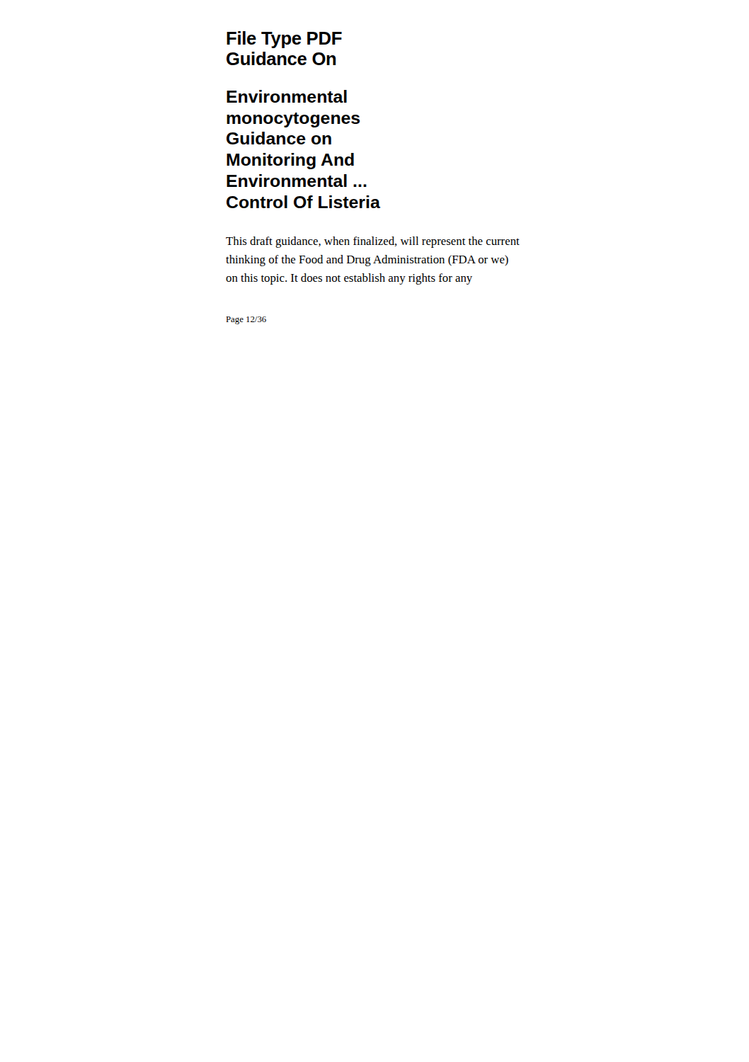File Type PDF Guidance On
Environmental monocytogenes Guidance on Monitoring And Environmental ... Control Of Listeria
This draft guidance, when finalized, will represent the current thinking of the Food and Drug Administration (FDA or we) on this topic. It does not establish any rights for any
Page 12/36